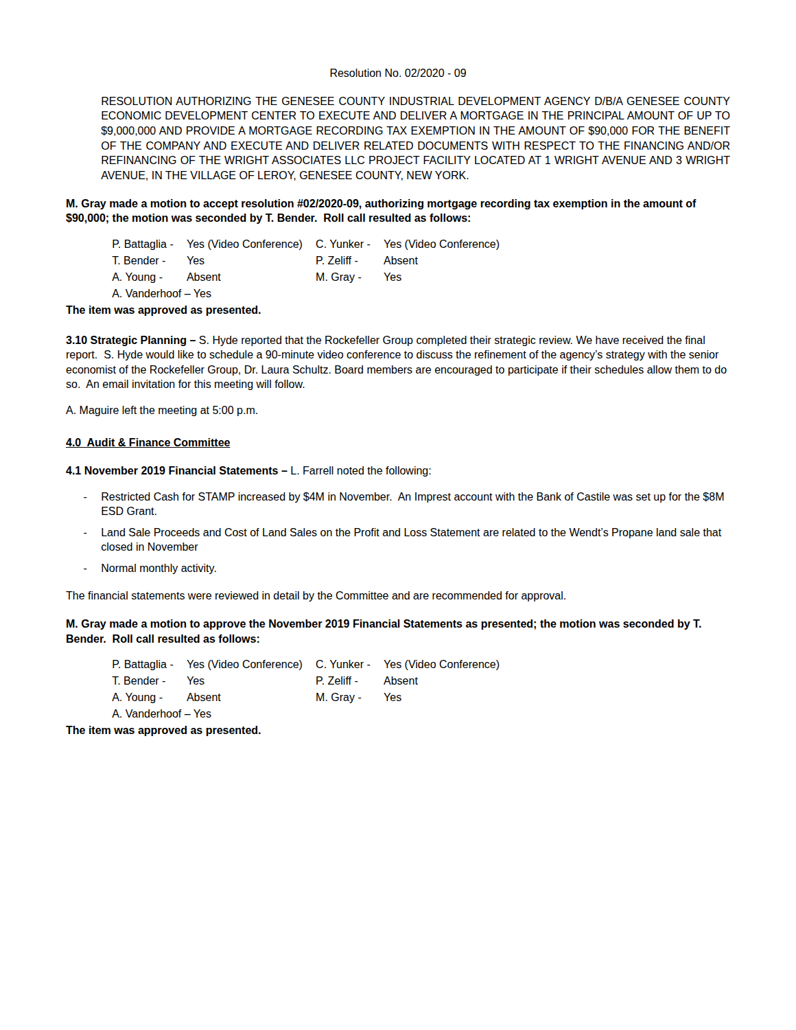Resolution No. 02/2020 - 09
Resolution authorizing the Genesee County Industrial Development Agency d/b/a Genesee County Economic Development Center to execute and deliver a mortgage in the principal amount of up to $9,000,000 and provide a mortgage recording tax exemption in the amount of $90,000 for the benefit of the Company and execute and deliver related documents with respect to the financing and/or refinancing of the Wright Associates LLC project facility located at 1 Wright Avenue and 3 Wright Avenue, in the Village of LeRoy, Genesee County, New York.
M. Gray made a motion to accept resolution #02/2020-09, authorizing mortgage recording tax exemption in the amount of $90,000; the motion was seconded by T. Bender. Roll call resulted as follows:
| P. Battaglia - | Yes (Video Conference) | C. Yunker - | Yes (Video Conference) |
| T. Bender - | Yes | P. Zeliff - | Absent |
| A. Young - | Absent | M. Gray - | Yes |
| A. Vanderhoof – Yes |
The item was approved as presented.
3.10 Strategic Planning – S. Hyde reported that the Rockefeller Group completed their strategic review. We have received the final report. S. Hyde would like to schedule a 90-minute video conference to discuss the refinement of the agency’s strategy with the senior economist of the Rockefeller Group, Dr. Laura Schultz. Board members are encouraged to participate if their schedules allow them to do so. An email invitation for this meeting will follow.
A. Maguire left the meeting at 5:00 p.m.
4.0 Audit & Finance Committee
4.1 November 2019 Financial Statements – L. Farrell noted the following:
Restricted Cash for STAMP increased by $4M in November. An Imprest account with the Bank of Castile was set up for the $8M ESD Grant.
Land Sale Proceeds and Cost of Land Sales on the Profit and Loss Statement are related to the Wendt’s Propane land sale that closed in November
Normal monthly activity.
The financial statements were reviewed in detail by the Committee and are recommended for approval.
M. Gray made a motion to approve the November 2019 Financial Statements as presented; the motion was seconded by T. Bender. Roll call resulted as follows:
| P. Battaglia - | Yes (Video Conference) | C. Yunker - | Yes (Video Conference) |
| T. Bender - | Yes | P. Zeliff - | Absent |
| A. Young - | Absent | M. Gray - | Yes |
| A. Vanderhoof – Yes |
The item was approved as presented.